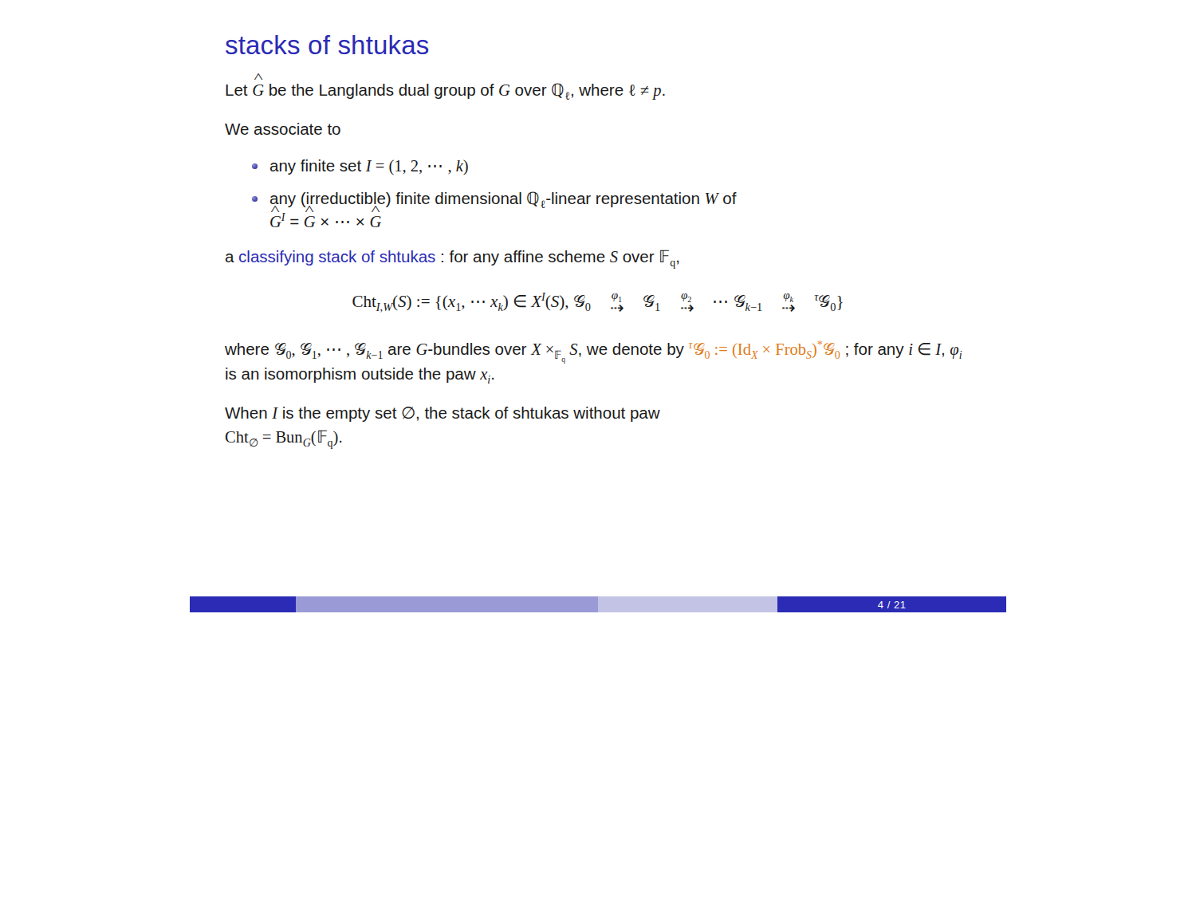stacks of shtukas
Let G be the Langlands dual group of G over ℚℓ, where ℓ ≠ p.
We associate to
any finite set I = (1, 2, ⋯ , k)
any (irreductible) finite dimensional ℚℓ-linear representation W of
GI = G × ⋯ × G
a classifying stack of shtukas : for any affine scheme S over 𝔽q,
ChtI,W(S) := {(x1, ⋯ xk) ∈ XI(S), 𝒢0 φ1⇢ 𝒢1 φ2⇢ ⋯ 𝒢k−1 φk⇢ τ𝒢0}
where 𝒢0, 𝒢1, ⋯ , 𝒢k−1 are G-bundles over X ×𝔽q S, we denote by τ𝒢0 := (IdX × FrobS)*𝒢0 ; for any i ∈ I, φi is an isomorphism outside the paw xi.
When I is the empty set ∅, the stack of shtukas without paw
Cht∅ = BunG(𝔽q).
4 / 21